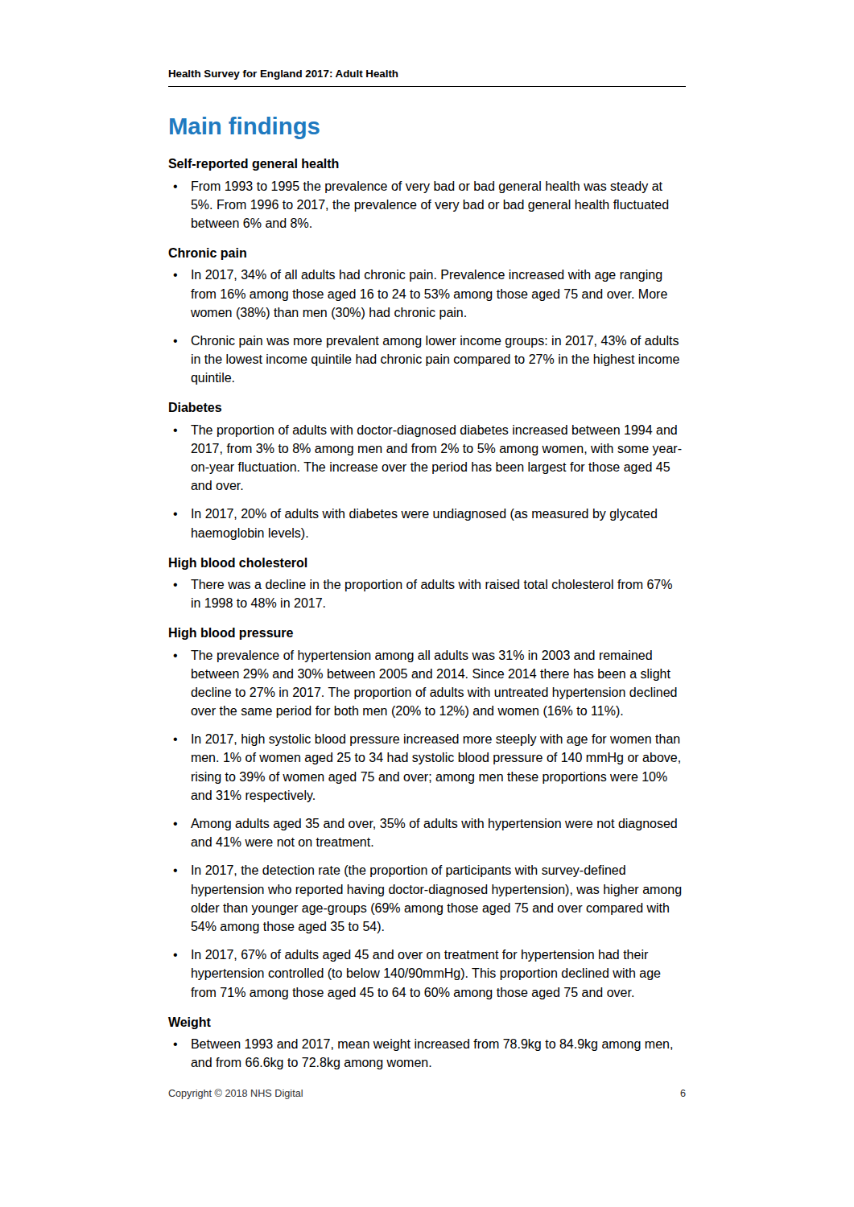Health Survey for England 2017: Adult Health
Main findings
Self-reported general health
From 1993 to 1995 the prevalence of very bad or bad general health was steady at 5%. From 1996 to 2017, the prevalence of very bad or bad general health fluctuated between 6% and 8%.
Chronic pain
In 2017, 34% of all adults had chronic pain. Prevalence increased with age ranging from 16% among those aged 16 to 24 to 53% among those aged 75 and over. More women (38%) than men (30%) had chronic pain.
Chronic pain was more prevalent among lower income groups: in 2017, 43% of adults in the lowest income quintile had chronic pain compared to 27% in the highest income quintile.
Diabetes
The proportion of adults with doctor-diagnosed diabetes increased between 1994 and 2017, from 3% to 8% among men and from 2% to 5% among women, with some year-on-year fluctuation. The increase over the period has been largest for those aged 45 and over.
In 2017, 20% of adults with diabetes were undiagnosed (as measured by glycated haemoglobin levels).
High blood cholesterol
There was a decline in the proportion of adults with raised total cholesterol from 67% in 1998 to 48% in 2017.
High blood pressure
The prevalence of hypertension among all adults was 31% in 2003 and remained between 29% and 30% between 2005 and 2014. Since 2014 there has been a slight decline to 27% in 2017. The proportion of adults with untreated hypertension declined over the same period for both men (20% to 12%) and women (16% to 11%).
In 2017, high systolic blood pressure increased more steeply with age for women than men. 1% of women aged 25 to 34 had systolic blood pressure of 140 mmHg or above, rising to 39% of women aged 75 and over; among men these proportions were 10% and 31% respectively.
Among adults aged 35 and over, 35% of adults with hypertension were not diagnosed and 41% were not on treatment.
In 2017, the detection rate (the proportion of participants with survey-defined hypertension who reported having doctor-diagnosed hypertension), was higher among older than younger age-groups (69% among those aged 75 and over compared with 54% among those aged 35 to 54).
In 2017, 67% of adults aged 45 and over on treatment for hypertension had their hypertension controlled (to below 140/90mmHg). This proportion declined with age from 71% among those aged 45 to 64 to 60% among those aged 75 and over.
Weight
Between 1993 and 2017, mean weight increased from 78.9kg to 84.9kg among men, and from 66.6kg to 72.8kg among women.
Copyright © 2018 NHS Digital 6